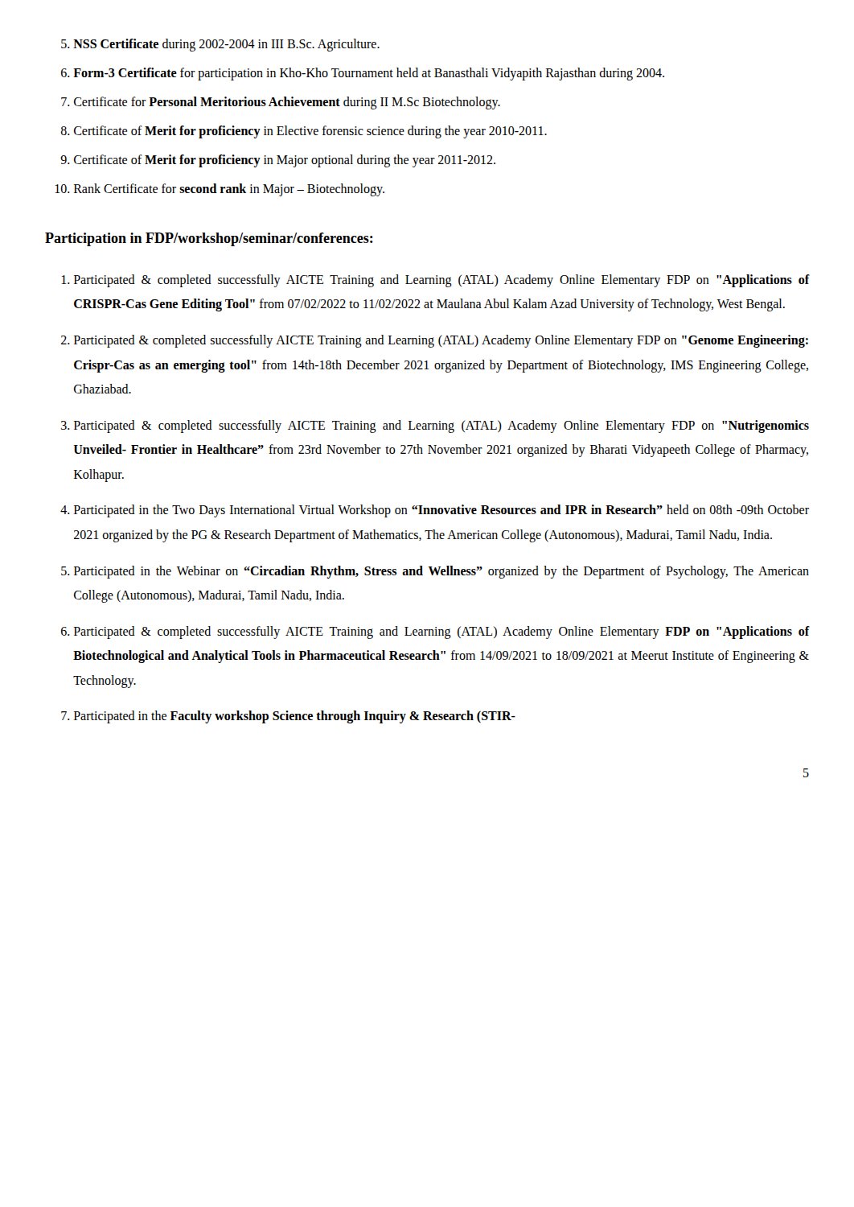NSS Certificate during 2002-2004 in III B.Sc. Agriculture.
Form-3 Certificate for participation in Kho-Kho Tournament held at Banasthali Vidyapith Rajasthan during 2004.
Certificate for Personal Meritorious Achievement during II M.Sc Biotechnology.
Certificate of Merit for proficiency in Elective forensic science during the year 2010-2011.
Certificate of Merit for proficiency in Major optional during the year 2011-2012.
Rank Certificate for second rank in Major – Biotechnology.
Participation in FDP/workshop/seminar/conferences:
Participated & completed successfully AICTE Training and Learning (ATAL) Academy Online Elementary FDP on "Applications of CRISPR-Cas Gene Editing Tool" from 07/02/2022 to 11/02/2022 at Maulana Abul Kalam Azad University of Technology, West Bengal.
Participated & completed successfully AICTE Training and Learning (ATAL) Academy Online Elementary FDP on "Genome Engineering: Crispr-Cas as an emerging tool" from 14th-18th December 2021 organized by Department of Biotechnology, IMS Engineering College, Ghaziabad.
Participated & completed successfully AICTE Training and Learning (ATAL) Academy Online Elementary FDP on "Nutrigenomics Unveiled- Frontier in Healthcare” from 23rd November to 27th November 2021 organized by Bharati Vidyapeeth College of Pharmacy, Kolhapur.
Participated in the Two Days International Virtual Workshop on “Innovative Resources and IPR in Research” held on 08th -09th October 2021 organized by the PG & Research Department of Mathematics, The American College (Autonomous), Madurai, Tamil Nadu, India.
Participated in the Webinar on “Circadian Rhythm, Stress and Wellness” organized by the Department of Psychology, The American College (Autonomous), Madurai, Tamil Nadu, India.
Participated & completed successfully AICTE Training and Learning (ATAL) Academy Online Elementary FDP on "Applications of Biotechnological and Analytical Tools in Pharmaceutical Research" from 14/09/2021 to 18/09/2021 at Meerut Institute of Engineering & Technology.
Participated in the Faculty workshop Science through Inquiry & Research (STIR-
5